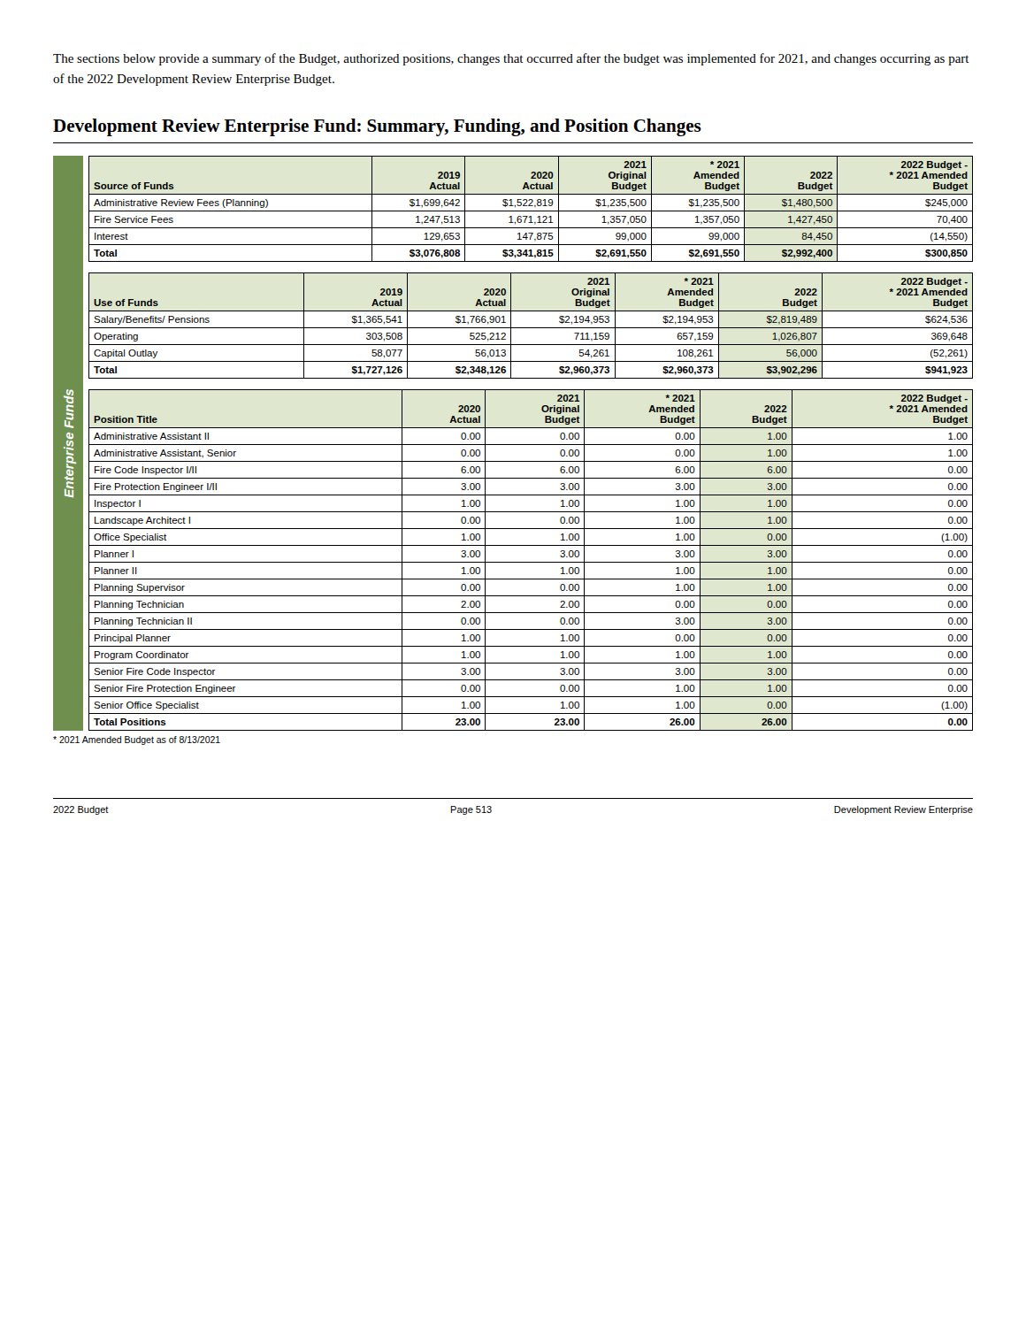The sections below provide a summary of the Budget, authorized positions, changes that occurred after the budget was implemented for 2021, and changes occurring as part of the 2022 Development Review Enterprise Budget.
Development Review Enterprise Fund: Summary, Funding, and Position Changes
Enterprise Funds
| Source of Funds | 2019 Actual | 2020 Actual | 2021 Original Budget | * 2021 Amended Budget | 2022 Budget | 2022 Budget - * 2021 Amended Budget |
| --- | --- | --- | --- | --- | --- | --- |
| Administrative Review Fees (Planning) | $1,699,642 | $1,522,819 | $1,235,500 | $1,235,500 | $1,480,500 | $245,000 |
| Fire Service Fees | 1,247,513 | 1,671,121 | 1,357,050 | 1,357,050 | 1,427,450 | 70,400 |
| Interest | 129,653 | 147,875 | 99,000 | 99,000 | 84,450 | (14,550) |
| Total | $3,076,808 | $3,341,815 | $2,691,550 | $2,691,550 | $2,992,400 | $300,850 |
| Use of Funds | 2019 Actual | 2020 Actual | 2021 Original Budget | * 2021 Amended Budget | 2022 Budget | 2022 Budget - * 2021 Amended Budget |
| --- | --- | --- | --- | --- | --- | --- |
| Salary/Benefits/ Pensions | $1,365,541 | $1,766,901 | $2,194,953 | $2,194,953 | $2,819,489 | $624,536 |
| Operating | 303,508 | 525,212 | 711,159 | 657,159 | 1,026,807 | 369,648 |
| Capital Outlay | 58,077 | 56,013 | 54,261 | 108,261 | 56,000 | (52,261) |
| Total | $1,727,126 | $2,348,126 | $2,960,373 | $2,960,373 | $3,902,296 | $941,923 |
| Position Title | 2020 Actual | 2021 Original Budget | * 2021 Amended Budget | 2022 Budget | 2022 Budget - * 2021 Amended Budget |
| --- | --- | --- | --- | --- | --- |
| Administrative Assistant II | 0.00 | 0.00 | 0.00 | 1.00 | 1.00 |
| Administrative Assistant, Senior | 0.00 | 0.00 | 0.00 | 1.00 | 1.00 |
| Fire Code Inspector I/II | 6.00 | 6.00 | 6.00 | 6.00 | 0.00 |
| Fire Protection Engineer I/II | 3.00 | 3.00 | 3.00 | 3.00 | 0.00 |
| Inspector I | 1.00 | 1.00 | 1.00 | 1.00 | 0.00 |
| Landscape Architect I | 0.00 | 0.00 | 1.00 | 1.00 | 0.00 |
| Office Specialist | 1.00 | 1.00 | 1.00 | 0.00 | (1.00) |
| Planner I | 3.00 | 3.00 | 3.00 | 3.00 | 0.00 |
| Planner II | 1.00 | 1.00 | 1.00 | 1.00 | 0.00 |
| Planning Supervisor | 0.00 | 0.00 | 1.00 | 1.00 | 0.00 |
| Planning Technician | 2.00 | 2.00 | 0.00 | 0.00 | 0.00 |
| Planning Technician II | 0.00 | 0.00 | 3.00 | 3.00 | 0.00 |
| Principal Planner | 1.00 | 1.00 | 0.00 | 0.00 | 0.00 |
| Program Coordinator | 1.00 | 1.00 | 1.00 | 1.00 | 0.00 |
| Senior Fire Code Inspector | 3.00 | 3.00 | 3.00 | 3.00 | 0.00 |
| Senior Fire Protection Engineer | 0.00 | 0.00 | 1.00 | 1.00 | 0.00 |
| Senior Office Specialist | 1.00 | 1.00 | 1.00 | 0.00 | (1.00) |
| Total Positions | 23.00 | 23.00 | 26.00 | 26.00 | 0.00 |
* 2021 Amended Budget as of 8/13/2021
2022 Budget Page 513 Development Review Enterprise